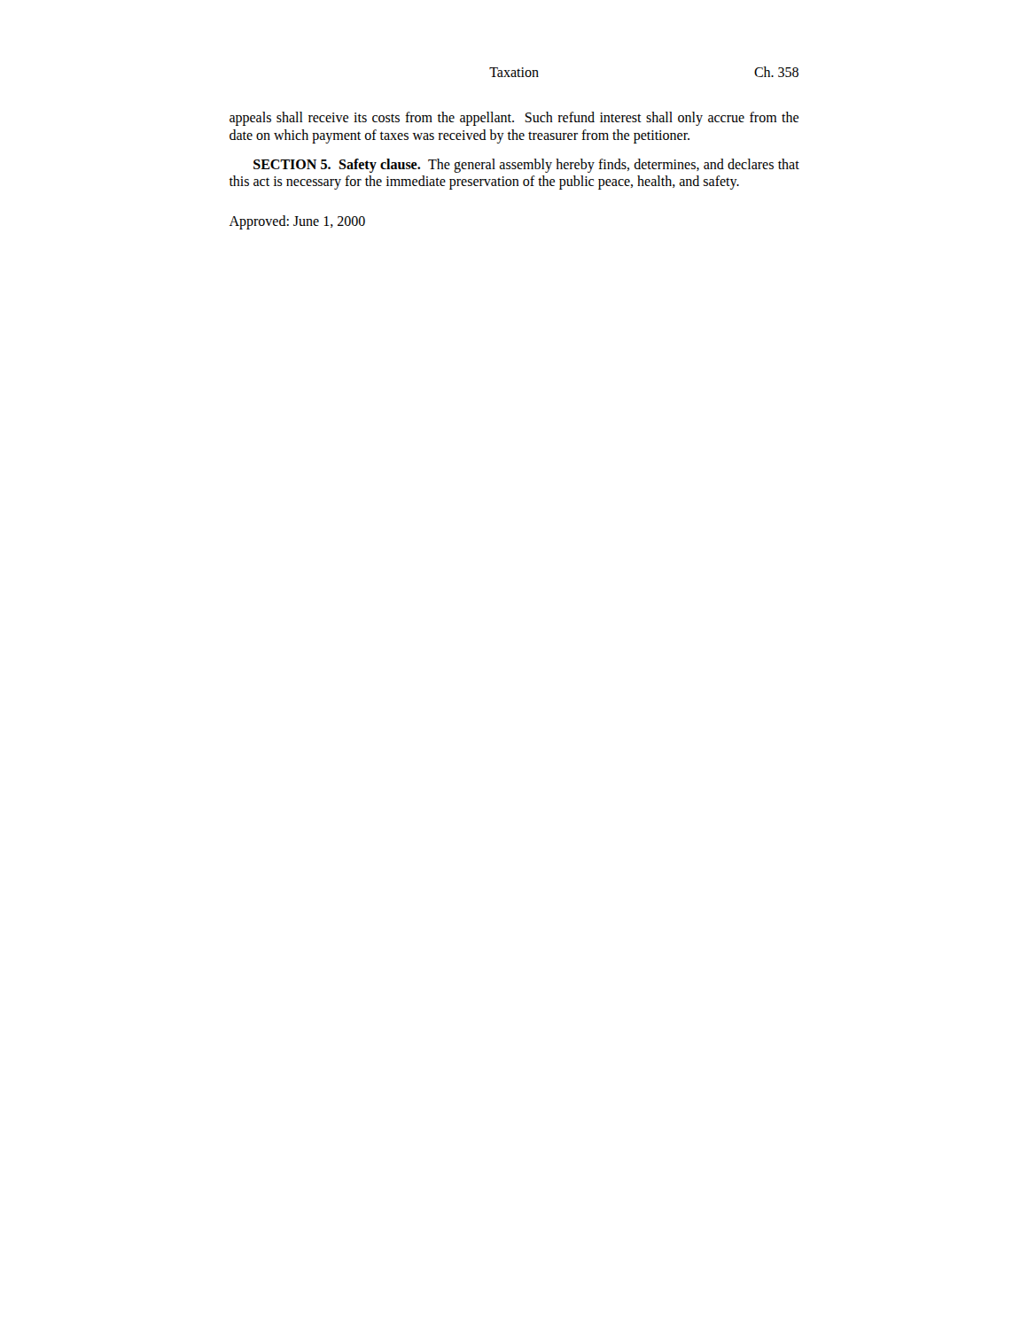Taxation
Ch. 358
appeals shall receive its costs from the appellant. Such refund interest shall only accrue from the date on which payment of taxes was received by the treasurer from the petitioner.
SECTION 5. Safety clause. The general assembly hereby finds, determines, and declares that this act is necessary for the immediate preservation of the public peace, health, and safety.
Approved: June 1, 2000